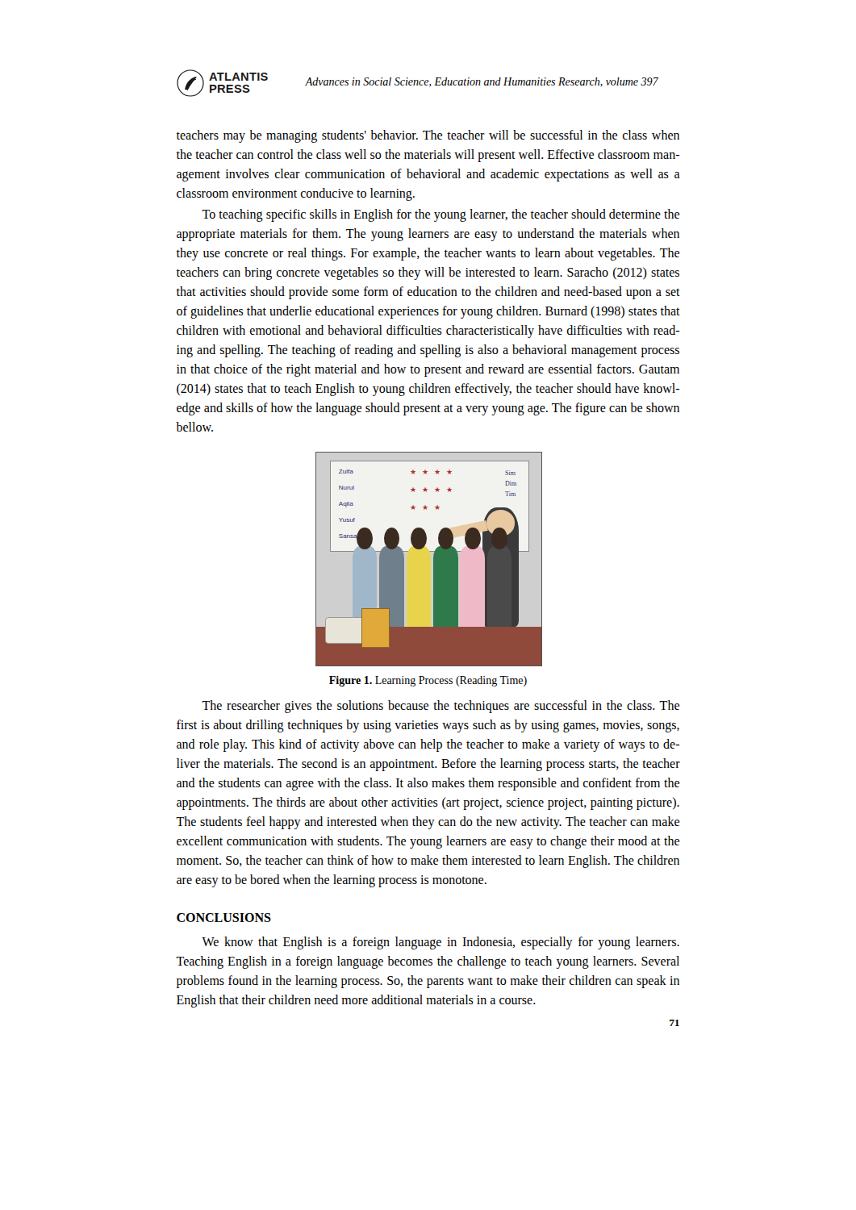ATLANTIS
PRESS
Advances in Social Science, Education and Humanities Research, volume 397
teachers may be managing students' behavior. The teacher will be successful in the class when the teacher can control the class well so the materials will present well. Effective classroom management involves clear communication of behavioral and academic expectations as well as a classroom environment conducive to learning.
To teaching specific skills in English for the young learner, the teacher should determine the appropriate materials for them. The young learners are easy to understand the materials when they use concrete or real things. For example, the teacher wants to learn about vegetables. The teachers can bring concrete vegetables so they will be interested to learn. Saracho (2012) states that activities should provide some form of education to the children and need-based upon a set of guidelines that underlie educational experiences for young children. Burnard (1998) states that children with emotional and behavioral difficulties characteristically have difficulties with reading and spelling. The teaching of reading and spelling is also a behavioral management process in that choice of the right material and how to present and reward are essential factors. Gautam (2014) states that to teach English to young children effectively, the teacher should have knowledge and skills of how the language should present at a very young age. The figure can be shown bellow.
Zulfa Nurul Aqila Yusuf Sansa ★ ★ ★ ★ ★ ★ ★ ★ ★ ★ ★ Sim
Dim
Tim
Figure 1. Learning Process (Reading Time)
The researcher gives the solutions because the techniques are successful in the class. The first is about drilling techniques by using varieties ways such as by using games, movies, songs, and role play. This kind of activity above can help the teacher to make a variety of ways to deliver the materials. The second is an appointment. Before the learning process starts, the teacher and the students can agree with the class. It also makes them responsible and confident from the appointments. The thirds are about other activities (art project, science project, painting picture). The students feel happy and interested when they can do the new activity. The teacher can make excellent communication with students. The young learners are easy to change their mood at the moment. So, the teacher can think of how to make them interested to learn English. The children are easy to be bored when the learning process is monotone.
CONCLUSIONS
We know that English is a foreign language in Indonesia, especially for young learners. Teaching English in a foreign language becomes the challenge to teach young learners. Several problems found in the learning process. So, the parents want to make their children can speak in English that their children need more additional materials in a course.
71